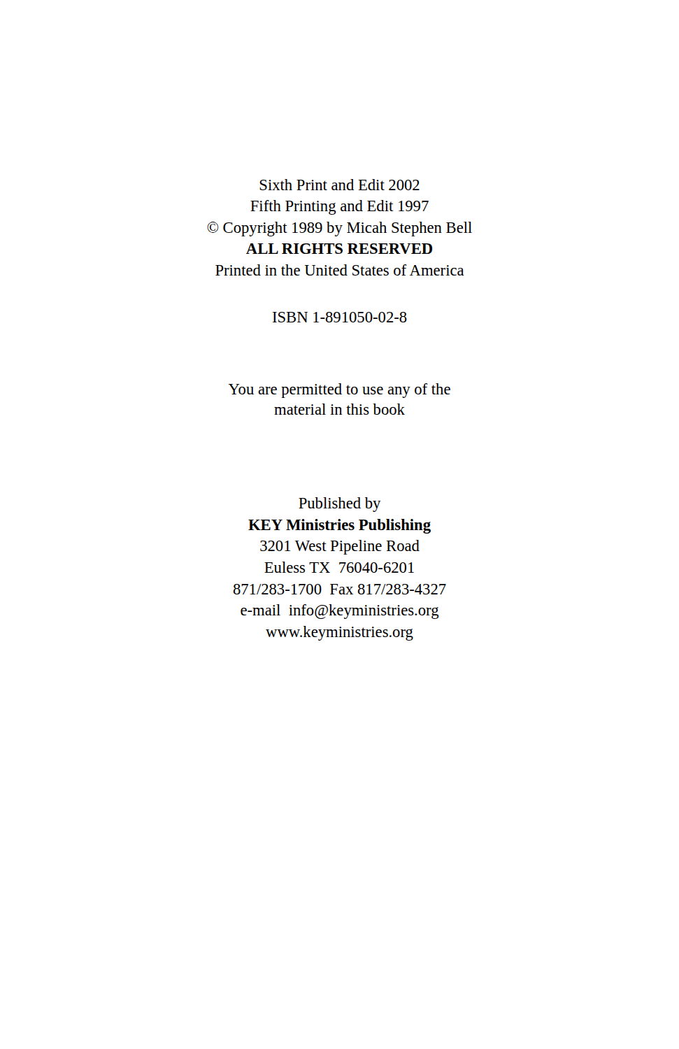Sixth Print and Edit 2002
Fifth Printing and Edit 1997
© Copyright 1989 by Micah Stephen Bell
ALL RIGHTS RESERVED
Printed in the United States of America
ISBN 1-891050-02-8
You are permitted to use any of the
material in this book
Published by
KEY Ministries Publishing
3201 West Pipeline Road
Euless TX 76040-6201
871/283-1700 Fax 817/283-4327
e-mail info@keyministries.org
www.keyministries.org